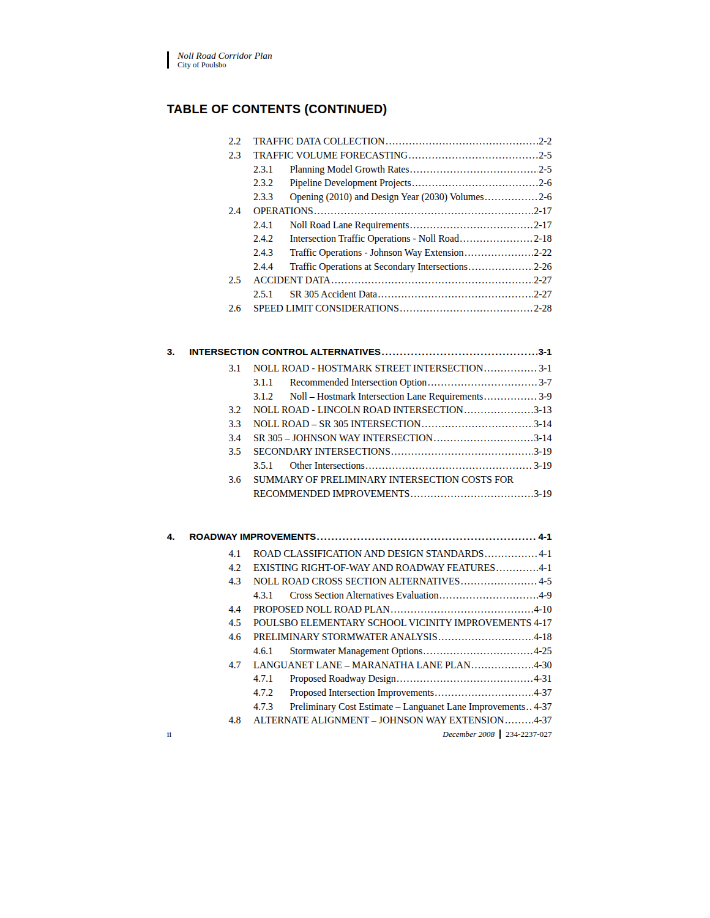Noll Road Corridor Plan
City of Poulsbo
TABLE OF CONTENTS (CONTINUED)
2.2 TRAFFIC DATA COLLECTION ........................................................................ 2-2
2.3 TRAFFIC VOLUME FORECASTING ............................................................. 2-5
2.3.1 Planning Model Growth Rates ..................................................................... 2-5
2.3.2 Pipeline Development Projects ..................................................................... 2-6
2.3.3 Opening (2010) and Design Year (2030) Volumes ..................................... 2-6
2.4 OPERATIONS .................................................................................................... 2-17
2.4.1 Noll Road Lane Requirements .................................................................... 2-17
2.4.2 Intersection Traffic Operations - Noll Road .............................................. 2-18
2.4.3 Traffic Operations - Johnson Way Extension ............................................ 2-22
2.4.4 Traffic Operations at Secondary Intersections .......................................... 2-26
2.5 ACCIDENT DATA .............................................................................................. 2-27
2.5.1 SR 305 Accident Data ............................................................................... 2-27
2.6 SPEED LIMIT CONSIDERATIONS .............................................................. 2-28
3. INTERSECTION CONTROL ALTERNATIVES ................................................. 3-1
3.1 NOLL ROAD - HOSTMARK STREET INTERSECTION .................................. 3-1
3.1.1 Recommended Intersection Option ............................................................. 3-7
3.1.2 Noll – Hostmark Intersection Lane Requirements ........................................ 3-9
3.2 NOLL ROAD - LINCOLN ROAD INTERSECTION ........................................ 3-13
3.3 NOLL ROAD – SR 305 INTERSECTION ........................................................... 3-14
3.4 SR 305 – JOHNSON WAY INTERSECTION ..................................................... 3-14
3.5 SECONDARY INTERSECTIONS ..................................................................... 3-19
3.5.1 Other Intersections ....................................................................................... 3-19
3.6 SUMMARY OF PRELIMINARY INTERSECTION COSTS FOR
RECOMMENDED IMPROVEMENTS ............................................................. 3-19
4. ROADWAY IMPROVEMENTS .......................................................................... 4-1
4.1 ROAD CLASSIFICATION AND DESIGN STANDARDS ................................ 4-1
4.2 EXISTING RIGHT-OF-WAY AND ROADWAY FEATURES ........................... 4-1
4.3 NOLL ROAD CROSS SECTION ALTERNATIVES ......................................... 4-5
4.3.1 Cross Section Alternatives Evaluation ......................................................... 4-9
4.4 PROPOSED NOLL ROAD PLAN ..................................................................... 4-10
4.5 POULSBO ELEMENTARY SCHOOL VICINITY IMPROVEMENTS ............ 4-17
4.6 PRELIMINARY STORMWATER ANALYSIS ................................................ 4-18
4.6.1 Stormwater Management Options ............................................................. 4-25
4.7 LANGUANET LANE – MARANATHA LANE PLAN ..................................... 4-30
4.7.1 Proposed Roadway Design ......................................................................... 4-31
4.7.2 Proposed Intersection Improvements ......................................................... 4-37
4.7.3 Preliminary Cost Estimate – Languanet Lane Improvements .................... 4-37
4.8 ALTERNATE ALIGNMENT – JOHNSON WAY EXTENSION ...................... 4-37
ii December 2008234-2237-027